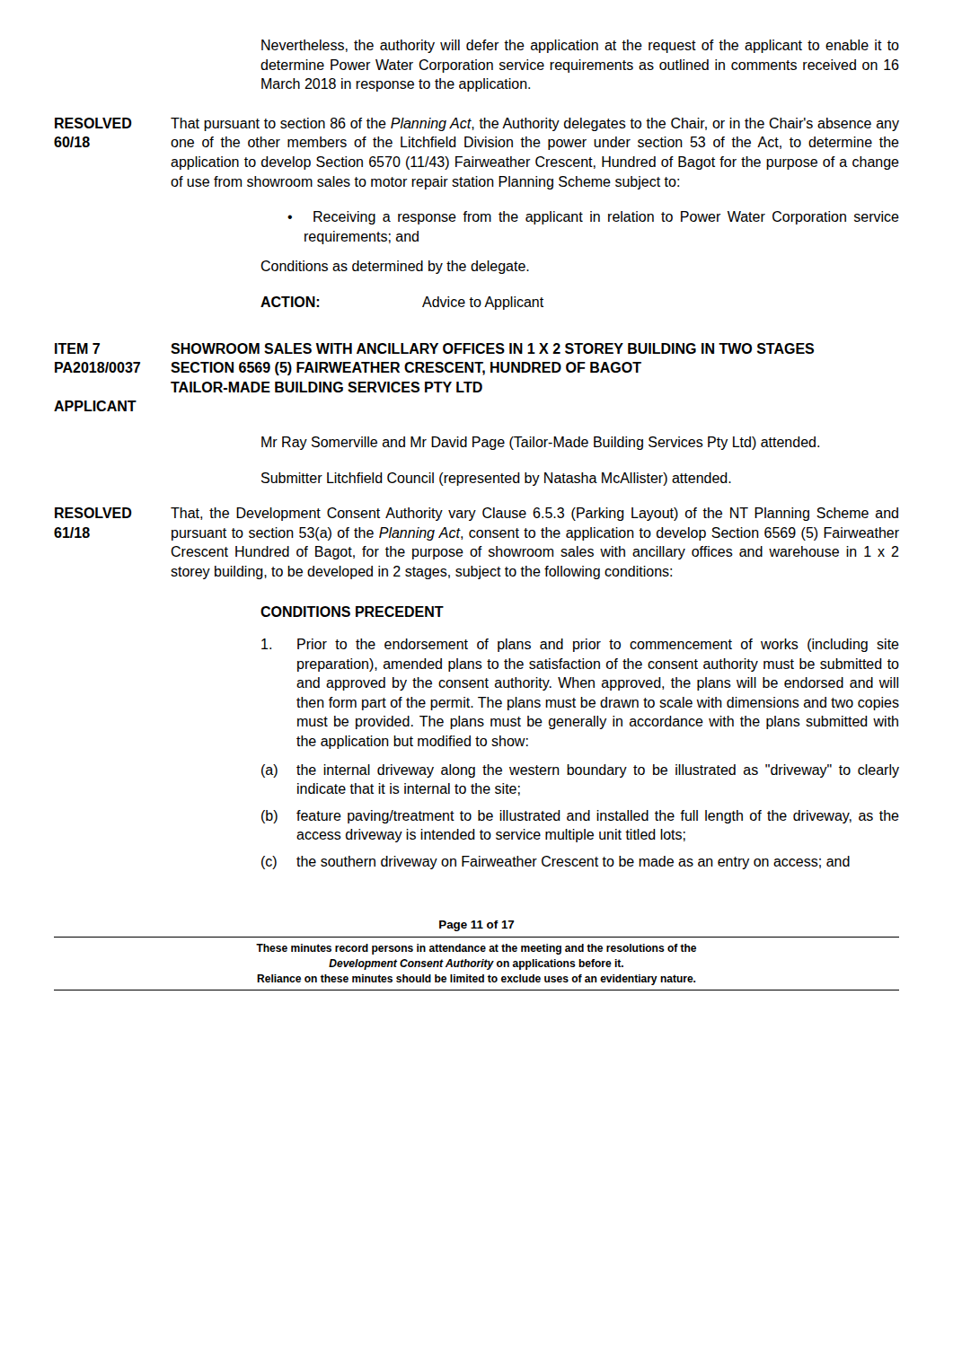Nevertheless, the authority will defer the application at the request of the applicant to enable it to determine Power Water Corporation service requirements as outlined in comments received on 16 March 2018 in response to the application.
RESOLVED
60/18
That pursuant to section 86 of the Planning Act, the Authority delegates to the Chair, or in the Chair's absence any one of the other members of the Litchfield Division the power under section 53 of the Act, to determine the application to develop Section 6570 (11/43) Fairweather Crescent, Hundred of Bagot for the purpose of a change of use from showroom sales to motor repair station Planning Scheme subject to:
• Receiving a response from the applicant in relation to Power Water Corporation service requirements; and
Conditions as determined by the delegate.
ACTION: Advice to Applicant
ITEM 7
PA2018/0037
APPLICANT
SHOWROOM SALES WITH ANCILLARY OFFICES IN 1 X 2 STOREY BUILDING IN TWO STAGES
SECTION 6569 (5) FAIRWEATHER CRESCENT, HUNDRED OF BAGOT
TAILOR-MADE BUILDING SERVICES PTY LTD
Mr Ray Somerville and Mr David Page (Tailor-Made Building Services Pty Ltd) attended.
Submitter Litchfield Council (represented by Natasha McAllister) attended.
RESOLVED
61/18
That, the Development Consent Authority vary Clause 6.5.3 (Parking Layout) of the NT Planning Scheme and pursuant to section 53(a) of the Planning Act, consent to the application to develop Section 6569 (5) Fairweather Crescent Hundred of Bagot, for the purpose of showroom sales with ancillary offices and warehouse in 1 x 2 storey building, to be developed in 2 stages, subject to the following conditions:
CONDITIONS PRECEDENT
1.
Prior to the endorsement of plans and prior to commencement of works (including site preparation), amended plans to the satisfaction of the consent authority must be submitted to and approved by the consent authority. When approved, the plans will be endorsed and will then form part of the permit. The plans must be drawn to scale with dimensions and two copies must be provided. The plans must be generally in accordance with the plans submitted with the application but modified to show:
(a)
the internal driveway along the western boundary to be illustrated as "driveway" to clearly indicate that it is internal to the site;
(b)
feature paving/treatment to be illustrated and installed the full length of the driveway, as the access driveway is intended to service multiple unit titled lots;
(c)
the southern driveway on Fairweather Crescent to be made as an entry on access; and
Page 11 of 17
These minutes record persons in attendance at the meeting and the resolutions of the
Development Consent Authority on applications before it.
Reliance on these minutes should be limited to exclude uses of an evidentiary nature.